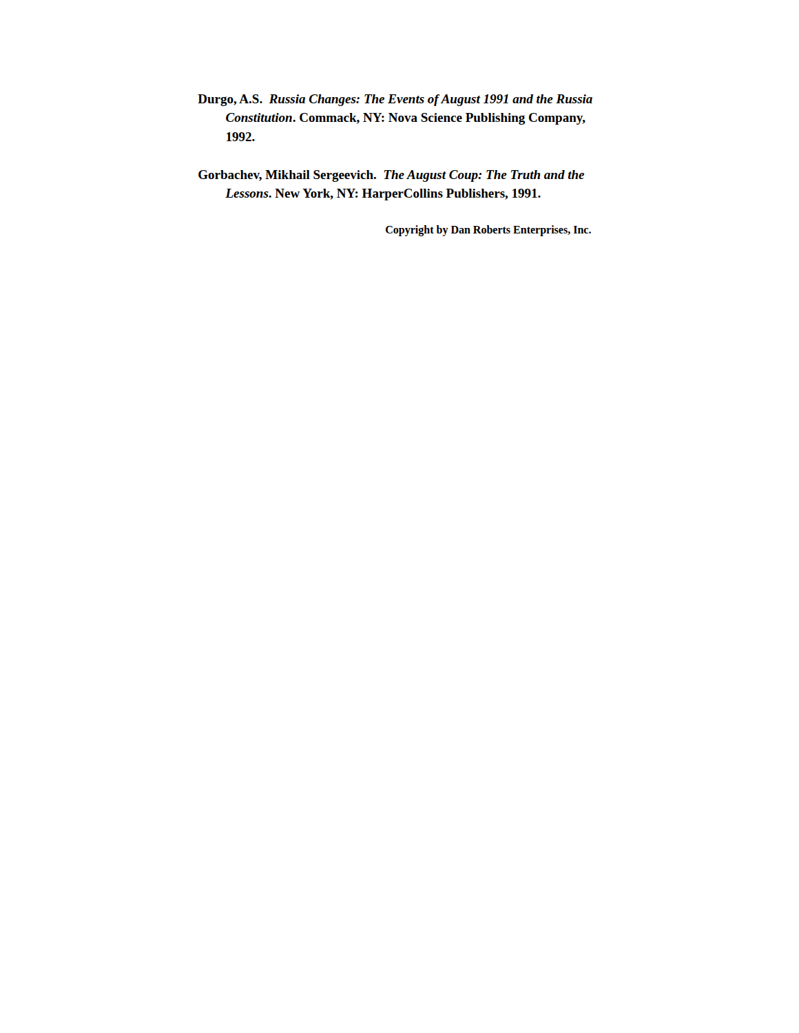Durgo, A.S. Russia Changes: The Events of August 1991 and the Russia Constitution. Commack, NY: Nova Science Publishing Company, 1992.
Gorbachev, Mikhail Sergeevich. The August Coup: The Truth and the Lessons. New York, NY: HarperCollins Publishers, 1991.
Copyright by Dan Roberts Enterprises, Inc.